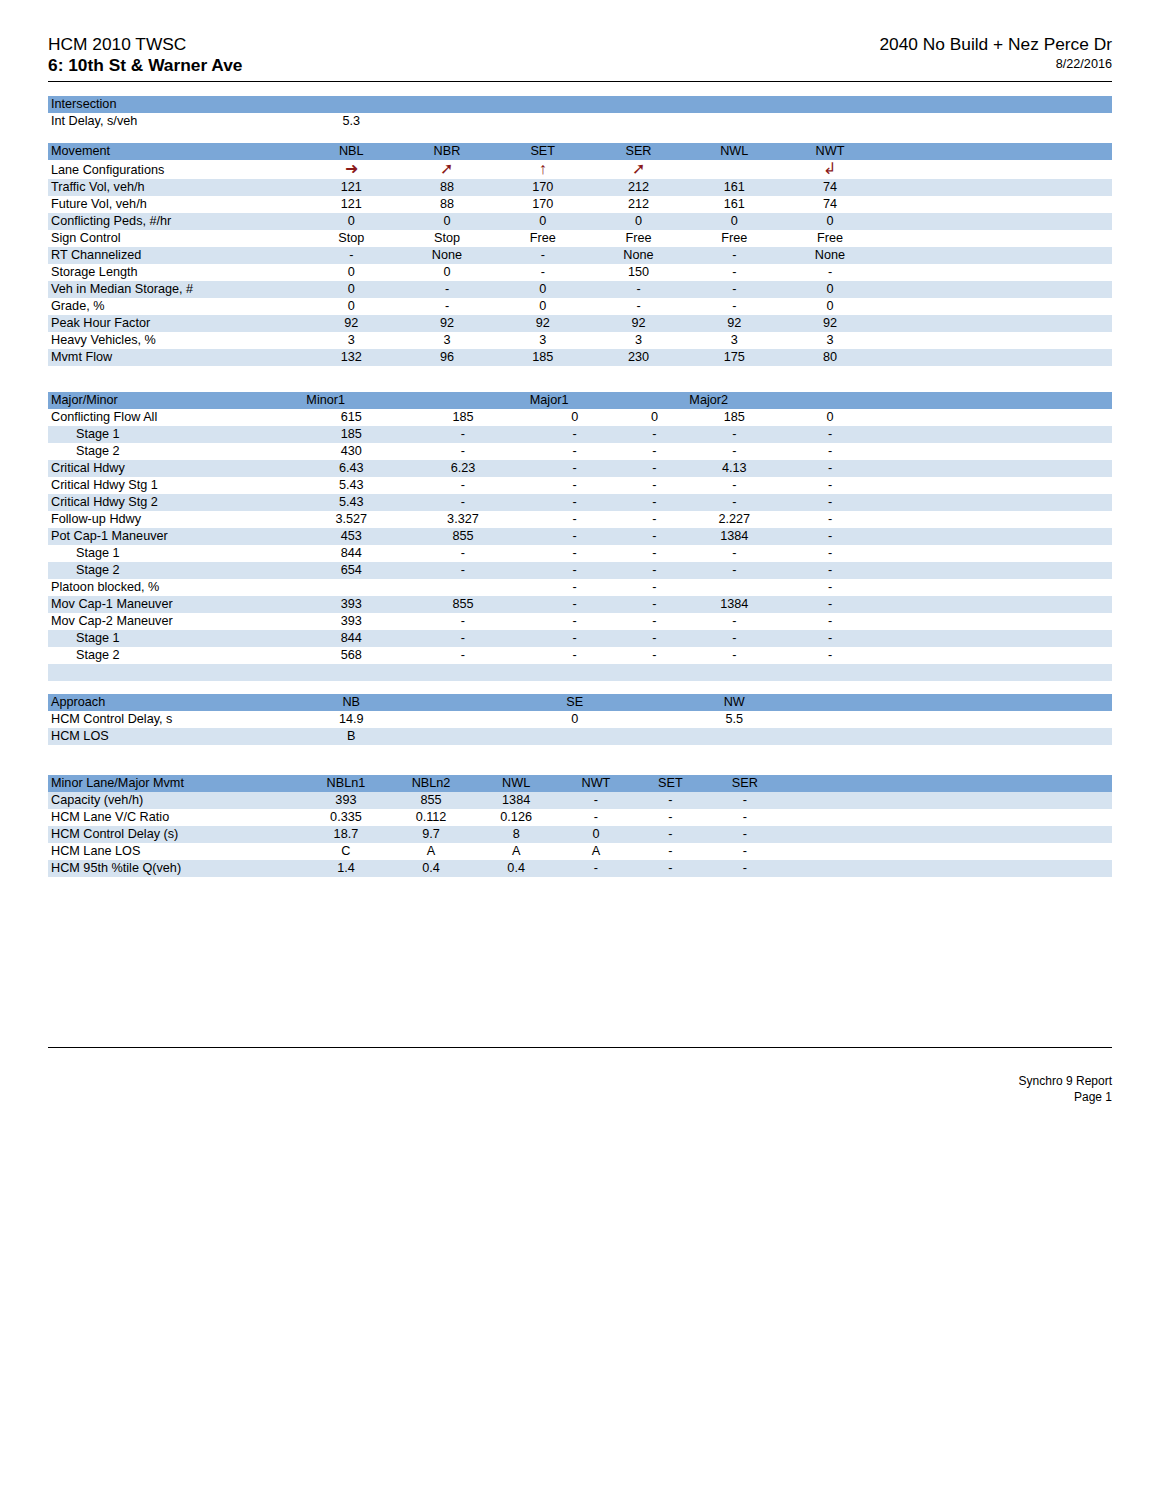HCM 2010 TWSC
6: 10th St & Warner Ave
2040 No Build + Nez Perce Dr
8/22/2016
| Intersection |
| Int Delay, s/veh | 5.3 | |
| Movement | NBL | NBR | SET | SER | NWL | NWT | |
| Lane Configurations | ➜ | ➚ | ↑ | ➚ | | ↲ | |
| Traffic Vol, veh/h | 121 | 88 | 170 | 212 | 161 | 74 | |
| Future Vol, veh/h | 121 | 88 | 170 | 212 | 161 | 74 | |
| Conflicting Peds, #/hr | 0 | 0 | 0 | 0 | 0 | 0 | |
| Sign Control | Stop | Stop | Free | Free | Free | Free | |
| RT Channelized | - | None | - | None | - | None | |
| Storage Length | 0 | 0 | - | 150 | - | - | |
| Veh in Median Storage, # | 0 | - | 0 | - | - | 0 | |
| Grade, % | 0 | - | 0 | - | - | 0 | |
| Peak Hour Factor | 92 | 92 | 92 | 92 | 92 | 92 | |
| Heavy Vehicles, % | 3 | 3 | 3 | 3 | 3 | 3 | |
| Mvmt Flow | 132 | 96 | 185 | 230 | 175 | 80 | |
| Major/Minor | Minor1 | | Major1 | | Major2 | | |
| Conflicting Flow All | 615 | 185 | 0 | 0 | 185 | 0 | |
| Stage 1 | 185 | - | - | - | - | - | |
| Stage 2 | 430 | - | - | - | - | - | |
| Critical Hdwy | 6.43 | 6.23 | - | - | 4.13 | - | |
| Critical Hdwy Stg 1 | 5.43 | - | - | - | - | - | |
| Critical Hdwy Stg 2 | 5.43 | - | - | - | - | - | |
| Follow-up Hdwy | 3.527 | 3.327 | - | - | 2.227 | - | |
| Pot Cap-1 Maneuver | 453 | 855 | - | - | 1384 | - | |
| Stage 1 | 844 | - | - | - | - | - | |
| Stage 2 | 654 | - | - | - | - | - | |
| Platoon blocked, % | | | - | - | | - | |
| Mov Cap-1 Maneuver | 393 | 855 | - | - | 1384 | - | |
| Mov Cap-2 Maneuver | 393 | - | - | - | - | - | |
| Stage 1 | 844 | - | - | - | - | - | |
| Stage 2 | 568 | - | - | - | - | - | |
| Approach | NB | | SE | | NW | | |
| HCM Control Delay, s | 14.9 | | 0 | | 5.5 | | |
| HCM LOS | B | | | | | | |
| Minor Lane/Major Mvmt | NBLn1 | NBLn2 | NWL | NWT | SET | SER | |
| Capacity (veh/h) | 393 | 855 | 1384 | - | - | - | |
| HCM Lane V/C Ratio | 0.335 | 0.112 | 0.126 | - | - | - | |
| HCM Control Delay (s) | 18.7 | 9.7 | 8 | 0 | - | - | |
| HCM Lane LOS | C | A | A | A | - | - | |
| HCM 95th %tile Q(veh) | 1.4 | 0.4 | 0.4 | - | - | - | |
Synchro 9 Report
Page 1